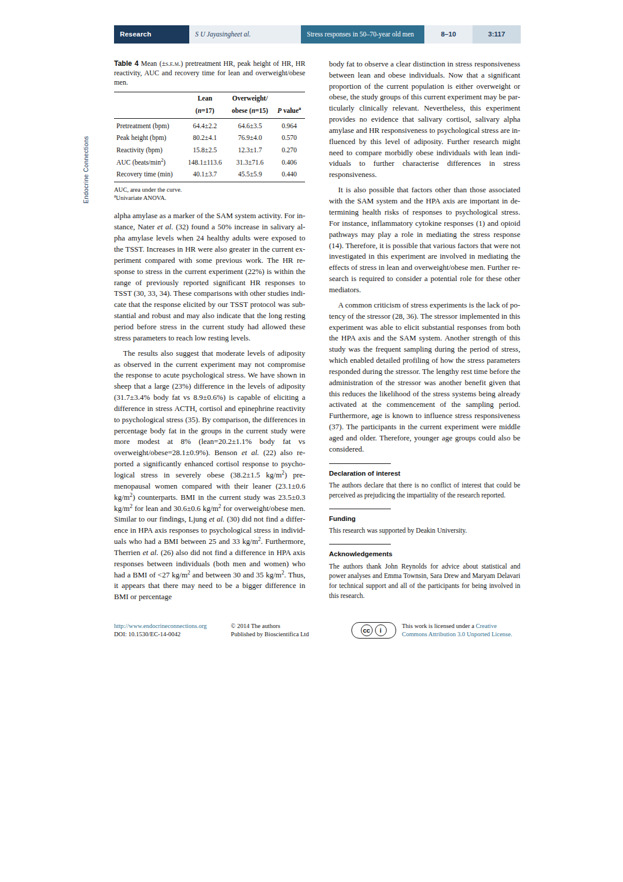Research
S U Jayasinghe et al.
Stress responses in 50–70-year old men
8–10
3:117
Endocrine Connections
Table 4 Mean (±s.e.m.) pretreatment HR, peak height of HR, HR reactivity, AUC and recovery time for lean and overweight/obese men.
| | Lean | Overweight/ | |
| --- | --- | --- | --- |
| | ( n =17) | obese ( n =15) | P value a |
| Pretreatment (bpm) | 64.4±2.2 | 64.6±3.5 | 0.964 |
| Peak height (bpm) | 80.2±4.1 | 76.9±4.0 | 0.570 |
| Reactivity (bpm) | 15.8±2.5 | 12.3±1.7 | 0.270 |
| AUC (beats/min 2 ) | 148.1±113.6 | 31.3±71.6 | 0.406 |
| Recovery time (min) | 40.1±3.7 | 45.5±5.9 | 0.440 |
AUC, area under the curve.
aUnivariate ANOVA.
alpha amylase as a marker of the SAM system activity. For instance, Nater et al. (32) found a 50% increase in salivary alpha amylase levels when 24 healthy adults were exposed to the TSST. Increases in HR were also greater in the current experiment compared with some previous work. The HR response to stress in the current experiment (22%) is within the range of previously reported significant HR responses to TSST (30, 33, 34). These comparisons with other studies indicate that the response elicited by our TSST protocol was substantial and robust and may also indicate that the long resting period before stress in the current study had allowed these stress parameters to reach low resting levels.
The results also suggest that moderate levels of adiposity as observed in the current experiment may not compromise the response to acute psychological stress. We have shown in sheep that a large (23%) difference in the levels of adiposity (31.7±3.4% body fat vs 8.9±0.6%) is capable of eliciting a difference in stress ACTH, cortisol and epinephrine reactivity to psychological stress (35). By comparison, the differences in percentage body fat in the groups in the current study were more modest at 8% (lean=20.2±1.1% body fat vs overweight/obese=28.1±0.9%). Benson et al. (22) also reported a significantly enhanced cortisol response to psychological stress in severely obese (38.2±1.5 kg/m2) premenopausal women compared with their leaner (23.1±0.6 kg/m2) counterparts. BMI in the current study was 23.5±0.3 kg/m2 for lean and 30.6±0.6 kg/m2 for overweight/obese men. Similar to our findings, Ljung et al. (30) did not find a difference in HPA axis responses to psychological stress in individuals who had a BMI between 25 and 33 kg/m2. Furthermore, Therrien et al. (26) also did not find a difference in HPA axis responses between individuals (both men and women) who had a BMI of <27 kg/m2 and between 30 and 35 kg/m2. Thus, it appears that there may need to be a bigger difference in BMI or percentage
body fat to observe a clear distinction in stress responsiveness between lean and obese individuals. Now that a significant proportion of the current population is either overweight or obese, the study groups of this current experiment may be particularly clinically relevant. Nevertheless, this experiment provides no evidence that salivary cortisol, salivary alpha amylase and HR responsiveness to psychological stress are influenced by this level of adiposity. Further research might need to compare morbidly obese individuals with lean individuals to further characterise differences in stress responsiveness.
It is also possible that factors other than those associated with the SAM system and the HPA axis are important in determining health risks of responses to psychological stress. For instance, inflammatory cytokine responses (1) and opioid pathways may play a role in mediating the stress response (14). Therefore, it is possible that various factors that were not investigated in this experiment are involved in mediating the effects of stress in lean and overweight/obese men. Further research is required to consider a potential role for these other mediators.
A common criticism of stress experiments is the lack of potency of the stressor (28, 36). The stressor implemented in this experiment was able to elicit substantial responses from both the HPA axis and the SAM system. Another strength of this study was the frequent sampling during the period of stress, which enabled detailed profiling of how the stress parameters responded during the stressor. The lengthy rest time before the administration of the stressor was another benefit given that this reduces the likelihood of the stress systems being already activated at the commencement of the sampling period. Furthermore, age is known to influence stress responsiveness (37). The participants in the current experiment were middle aged and older. Therefore, younger age groups could also be considered.
Declaration of interest
The authors declare that there is no conflict of interest that could be perceived as prejudicing the impartiality of the research reported.
Funding
This research was supported by Deakin University.
Acknowledgements
The authors thank John Reynolds for advice about statistical and power analyses and Emma Townsin, Sara Drew and Maryam Delavari for technical support and all of the participants for being involved in this research.
http://www.endocrineconnections.org
DOI: 10.1530/EC-14-0042
© 2014 The authors
Published by Bioscientifica Ltd
cc i
This work is licensed under a Creative Commons Attribution 3.0 Unported License.